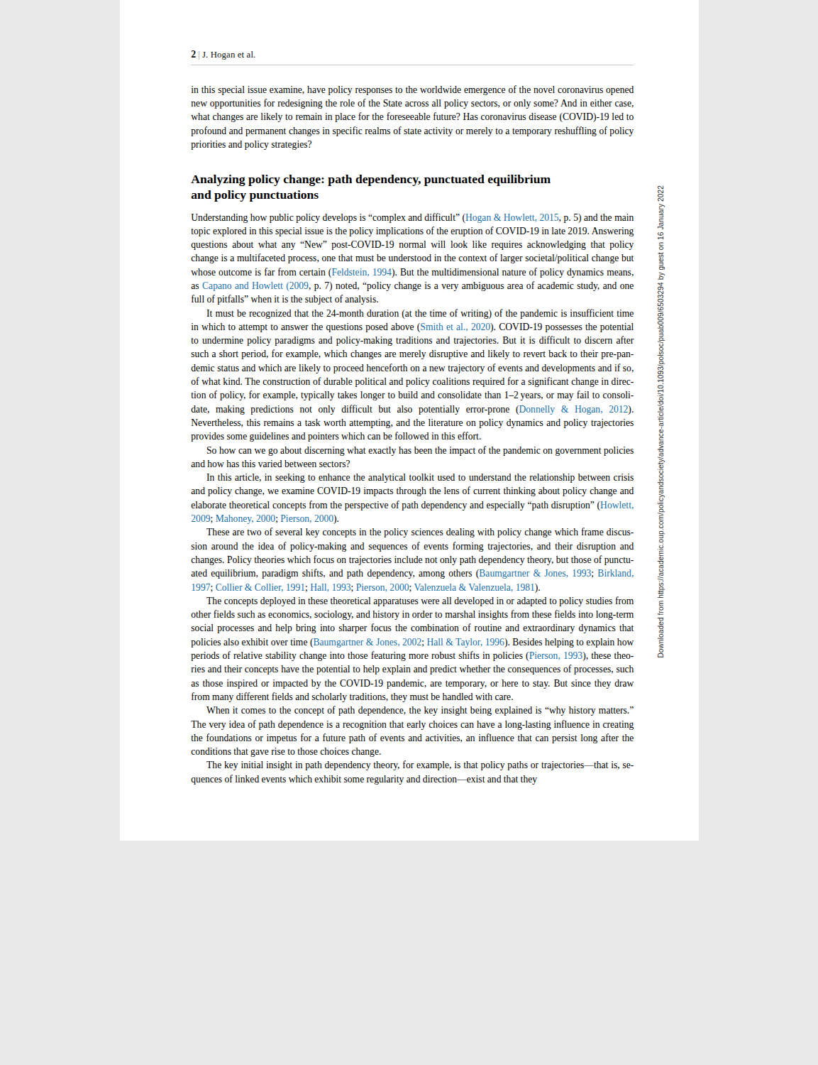2|J. Hogan et al.
in this special issue examine, have policy responses to the worldwide emergence of the novel coronavirus opened new opportunities for redesigning the role of the State across all policy sectors, or only some? And in either case, what changes are likely to remain in place for the foreseeable future? Has coronavirus disease (COVID)-19 led to profound and permanent changes in specific realms of state activity or merely to a temporary reshuffling of policy priorities and policy strategies?
Analyzing policy change: path dependency, punctuated equilibrium
and policy punctuations
Understanding how public policy develops is “complex and difficult” (Hogan & Howlett, 2015, p. 5) and the main topic explored in this special issue is the policy implications of the eruption of COVID-19 in late 2019. Answering questions about what any “New” post-COVID-19 normal will look like requires acknowledging that policy change is a multifaceted process, one that must be understood in the context of larger societal/political change but whose outcome is far from certain (Feldstein, 1994). But the multidimensional nature of policy dynamics means, as Capano and Howlett (2009, p. 7) noted, “policy change is a very ambiguous area of academic study, and one full of pitfalls” when it is the subject of analysis.
It must be recognized that the 24-month duration (at the time of writing) of the pandemic is insufficient time in which to attempt to answer the questions posed above (Smith et al., 2020). COVID-19 possesses the potential to undermine policy paradigms and policy-making traditions and trajectories. But it is difficult to discern after such a short period, for example, which changes are merely disruptive and likely to revert back to their pre-pandemic status and which are likely to proceed henceforth on a new trajectory of events and developments and if so, of what kind. The construction of durable political and policy coalitions required for a significant change in direction of policy, for example, typically takes longer to build and consolidate than 1–2 years, or may fail to consolidate, making predictions not only difficult but also potentially error-prone (Donnelly & Hogan, 2012). Nevertheless, this remains a task worth attempting, and the literature on policy dynamics and policy trajectories provides some guidelines and pointers which can be followed in this effort.
So how can we go about discerning what exactly has been the impact of the pandemic on government policies and how has this varied between sectors?
In this article, in seeking to enhance the analytical toolkit used to understand the relationship between crisis and policy change, we examine COVID-19 impacts through the lens of current thinking about policy change and elaborate theoretical concepts from the perspective of path dependency and especially “path disruption” (Howlett, 2009; Mahoney, 2000; Pierson, 2000).
These are two of several key concepts in the policy sciences dealing with policy change which frame discussion around the idea of policy-making and sequences of events forming trajectories, and their disruption and changes. Policy theories which focus on trajectories include not only path dependency theory, but those of punctuated equilibrium, paradigm shifts, and path dependency, among others (Baumgartner & Jones, 1993; Birkland, 1997; Collier & Collier, 1991; Hall, 1993; Pierson, 2000; Valenzuela & Valenzuela, 1981).
The concepts deployed in these theoretical apparatuses were all developed in or adapted to policy studies from other fields such as economics, sociology, and history in order to marshal insights from these fields into long-term social processes and help bring into sharper focus the combination of routine and extraordinary dynamics that policies also exhibit over time (Baumgartner & Jones, 2002; Hall & Taylor, 1996). Besides helping to explain how periods of relative stability change into those featuring more robust shifts in policies (Pierson, 1993), these theories and their concepts have the potential to help explain and predict whether the consequences of processes, such as those inspired or impacted by the COVID-19 pandemic, are temporary, or here to stay. But since they draw from many different fields and scholarly traditions, they must be handled with care.
When it comes to the concept of path dependence, the key insight being explained is “why history matters.” The very idea of path dependence is a recognition that early choices can have a long-lasting influence in creating the foundations or impetus for a future path of events and activities, an influence that can persist long after the conditions that gave rise to those choices change.
The key initial insight in path dependency theory, for example, is that policy paths or trajectories—that is, sequences of linked events which exhibit some regularity and direction—exist and that they
Downloaded from https://academic.oup.com/policyandsociety/advance-article/doi/10.1093/polsoc/puab009/6503294 by guest on 16 January 2022